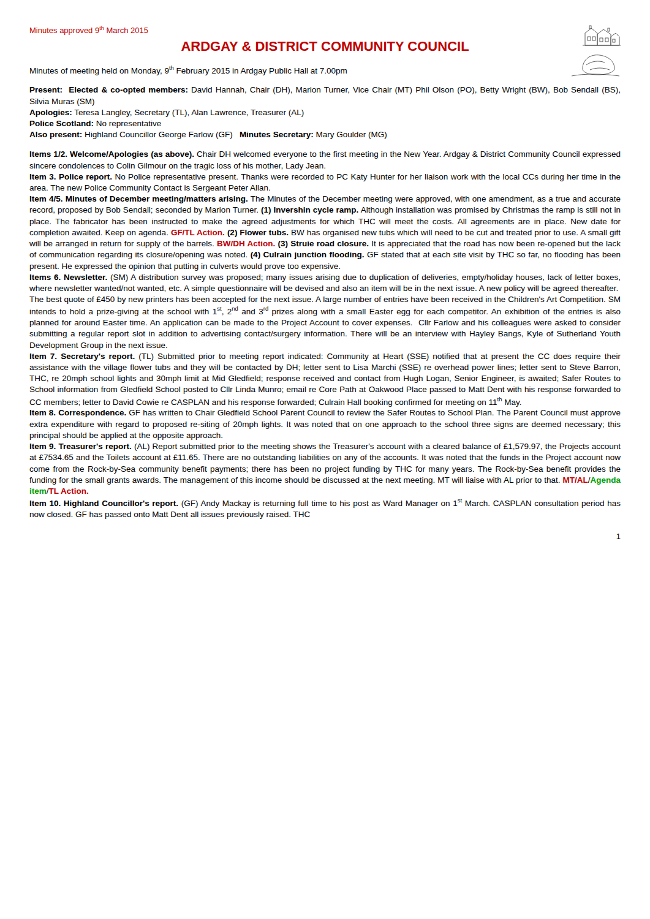Minutes approved 9th March 2015
ARDGAY & DISTRICT COMMUNITY COUNCIL
Minutes of meeting held on Monday, 9th February 2015 in Ardgay Public Hall at 7.00pm
Present: Elected & co-opted members: David Hannah, Chair (DH), Marion Turner, Vice Chair (MT) Phil Olson (PO), Betty Wright (BW), Bob Sendall (BS), Silvia Muras (SM)
Apologies: Teresa Langley, Secretary (TL), Alan Lawrence, Treasurer (AL)
Police Scotland: No representative
Also present: Highland Councillor George Farlow (GF) Minutes Secretary: Mary Goulder (MG)
Items 1/2. Welcome/Apologies (as above). Chair DH welcomed everyone to the first meeting in the New Year. Ardgay & District Community Council expressed sincere condolences to Colin Gilmour on the tragic loss of his mother, Lady Jean.
Item 3. Police report. No Police representative present. Thanks were recorded to PC Katy Hunter for her liaison work with the local CCs during her time in the area. The new Police Community Contact is Sergeant Peter Allan.
Item 4/5. Minutes of December meeting/matters arising. The Minutes of the December meeting were approved, with one amendment, as a true and accurate record, proposed by Bob Sendall; seconded by Marion Turner. (1) Invershin cycle ramp. Although installation was promised by Christmas the ramp is still not in place. The fabricator has been instructed to make the agreed adjustments for which THC will meet the costs. All agreements are in place. New date for completion awaited. Keep on agenda. GF/TL Action. (2) Flower tubs. BW has organised new tubs which will need to be cut and treated prior to use. A small gift will be arranged in return for supply of the barrels. BW/DH Action. (3) Struie road closure. It is appreciated that the road has now been re-opened but the lack of communication regarding its closure/opening was noted. (4) Culrain junction flooding. GF stated that at each site visit by THC so far, no flooding has been present. He expressed the opinion that putting in culverts would prove too expensive.
Items 6. Newsletter. (SM) A distribution survey was proposed; many issues arising due to duplication of deliveries, empty/holiday houses, lack of letter boxes, where newsletter wanted/not wanted, etc. A simple questionnaire will be devised and also an item will be in the next issue. A new policy will be agreed thereafter. The best quote of £450 by new printers has been accepted for the next issue. A large number of entries have been received in the Children's Art Competition. SM intends to hold a prize-giving at the school with 1st, 2nd and 3rd prizes along with a small Easter egg for each competitor. An exhibition of the entries is also planned for around Easter time. An application can be made to the Project Account to cover expenses. Cllr Farlow and his colleagues were asked to consider submitting a regular report slot in addition to advertising contact/surgery information. There will be an interview with Hayley Bangs, Kyle of Sutherland Youth Development Group in the next issue.
Item 7. Secretary's report. (TL) Submitted prior to meeting report indicated: Community at Heart (SSE) notified that at present the CC does require their assistance with the village flower tubs and they will be contacted by DH; letter sent to Lisa Marchi (SSE) re overhead power lines; letter sent to Steve Barron, THC, re 20mph school lights and 30mph limit at Mid Gledfield; response received and contact from Hugh Logan, Senior Engineer, is awaited; Safer Routes to School information from Gledfield School posted to Cllr Linda Munro; email re Core Path at Oakwood Place passed to Matt Dent with his response forwarded to CC members; letter to David Cowie re CASPLAN and his response forwarded; Culrain Hall booking confirmed for meeting on 11th May.
Item 8. Correspondence. GF has written to Chair Gledfield School Parent Council to review the Safer Routes to School Plan. The Parent Council must approve extra expenditure with regard to proposed re-siting of 20mph lights. It was noted that on one approach to the school three signs are deemed necessary; this principal should be applied at the opposite approach.
Item 9. Treasurer's report. (AL) Report submitted prior to the meeting shows the Treasurer's account with a cleared balance of £1,579.97, the Projects account at £7534.65 and the Toilets account at £11.65. There are no outstanding liabilities on any of the accounts. It was noted that the funds in the Project account now come from the Rock-by-Sea community benefit payments; there has been no project funding by THC for many years. The Rock-by-Sea benefit provides the funding for the small grants awards. The management of this income should be discussed at the next meeting. MT will liaise with AL prior to that. MT/AL/Agenda item/TL Action.
Item 10. Highland Councillor's report. (GF) Andy Mackay is returning full time to his post as Ward Manager on 1st March. CASPLAN consultation period has now closed. GF has passed onto Matt Dent all issues previously raised. THC
1